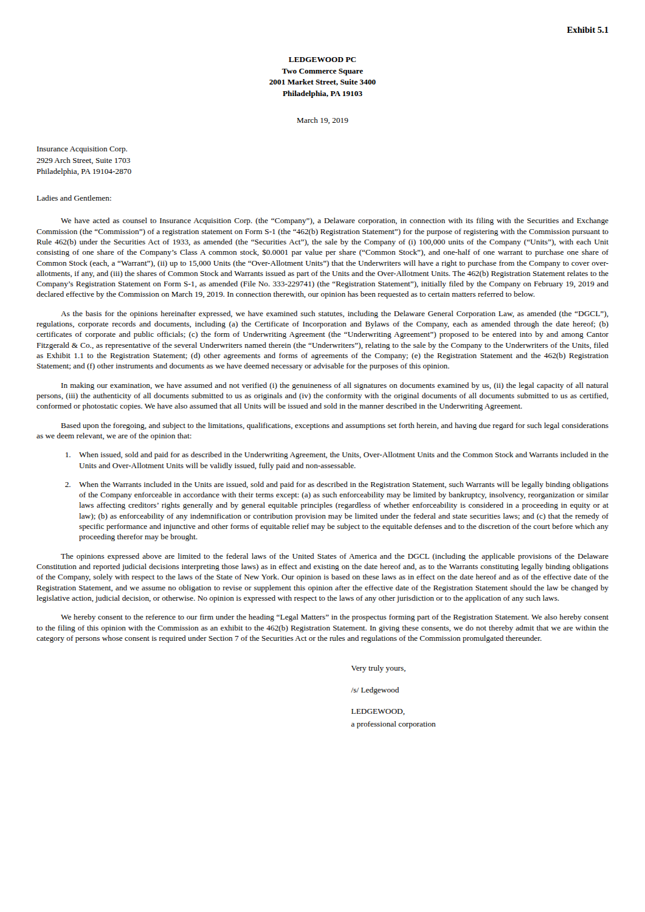Exhibit 5.1
LEDGEWOOD PC
Two Commerce Square
2001 Market Street, Suite 3400
Philadelphia, PA 19103
March 19, 2019
Insurance Acquisition Corp.
2929 Arch Street, Suite 1703
Philadelphia, PA 19104-2870
Ladies and Gentlemen:
We have acted as counsel to Insurance Acquisition Corp. (the “Company”), a Delaware corporation, in connection with its filing with the Securities and Exchange Commission (the “Commission”) of a registration statement on Form S-1 (the “462(b) Registration Statement”) for the purpose of registering with the Commission pursuant to Rule 462(b) under the Securities Act of 1933, as amended (the “Securities Act”), the sale by the Company of (i) 100,000 units of the Company (“Units”), with each Unit consisting of one share of the Company’s Class A common stock, $0.0001 par value per share (“Common Stock”), and one-half of one warrant to purchase one share of Common Stock (each, a “Warrant”), (ii) up to 15,000 Units (the “Over-Allotment Units”) that the Underwriters will have a right to purchase from the Company to cover over-allotments, if any, and (iii) the shares of Common Stock and Warrants issued as part of the Units and the Over-Allotment Units. The 462(b) Registration Statement relates to the Company’s Registration Statement on Form S-1, as amended (File No. 333-229741) (the “Registration Statement”), initially filed by the Company on February 19, 2019 and declared effective by the Commission on March 19, 2019. In connection therewith, our opinion has been requested as to certain matters referred to below.
As the basis for the opinions hereinafter expressed, we have examined such statutes, including the Delaware General Corporation Law, as amended (the “DGCL”), regulations, corporate records and documents, including (a) the Certificate of Incorporation and Bylaws of the Company, each as amended through the date hereof; (b) certificates of corporate and public officials; (c) the form of Underwriting Agreement (the “Underwriting Agreement”) proposed to be entered into by and among Cantor Fitzgerald & Co., as representative of the several Underwriters named therein (the “Underwriters”), relating to the sale by the Company to the Underwriters of the Units, filed as Exhibit 1.1 to the Registration Statement; (d) other agreements and forms of agreements of the Company; (e) the Registration Statement and the 462(b) Registration Statement; and (f) other instruments and documents as we have deemed necessary or advisable for the purposes of this opinion.
In making our examination, we have assumed and not verified (i) the genuineness of all signatures on documents examined by us, (ii) the legal capacity of all natural persons, (iii) the authenticity of all documents submitted to us as originals and (iv) the conformity with the original documents of all documents submitted to us as certified, conformed or photostatic copies. We have also assumed that all Units will be issued and sold in the manner described in the Underwriting Agreement.
Based upon the foregoing, and subject to the limitations, qualifications, exceptions and assumptions set forth herein, and having due regard for such legal considerations as we deem relevant, we are of the opinion that:
When issued, sold and paid for as described in the Underwriting Agreement, the Units, Over-Allotment Units and the Common Stock and Warrants included in the Units and Over-Allotment Units will be validly issued, fully paid and non-assessable.
When the Warrants included in the Units are issued, sold and paid for as described in the Registration Statement, such Warrants will be legally binding obligations of the Company enforceable in accordance with their terms except: (a) as such enforceability may be limited by bankruptcy, insolvency, reorganization or similar laws affecting creditors’ rights generally and by general equitable principles (regardless of whether enforceability is considered in a proceeding in equity or at law); (b) as enforceability of any indemnification or contribution provision may be limited under the federal and state securities laws; and (c) that the remedy of specific performance and injunctive and other forms of equitable relief may be subject to the equitable defenses and to the discretion of the court before which any proceeding therefor may be brought.
The opinions expressed above are limited to the federal laws of the United States of America and the DGCL (including the applicable provisions of the Delaware Constitution and reported judicial decisions interpreting those laws) as in effect and existing on the date hereof and, as to the Warrants constituting legally binding obligations of the Company, solely with respect to the laws of the State of New York. Our opinion is based on these laws as in effect on the date hereof and as of the effective date of the Registration Statement, and we assume no obligation to revise or supplement this opinion after the effective date of the Registration Statement should the law be changed by legislative action, judicial decision, or otherwise. No opinion is expressed with respect to the laws of any other jurisdiction or to the application of any such laws.
We hereby consent to the reference to our firm under the heading “Legal Matters” in the prospectus forming part of the Registration Statement. We also hereby consent to the filing of this opinion with the Commission as an exhibit to the 462(b) Registration Statement. In giving these consents, we do not thereby admit that we are within the category of persons whose consent is required under Section 7 of the Securities Act or the rules and regulations of the Commission promulgated thereunder.
Very truly yours,
/s/ Ledgewood
LEDGEWOOD,
a professional corporation